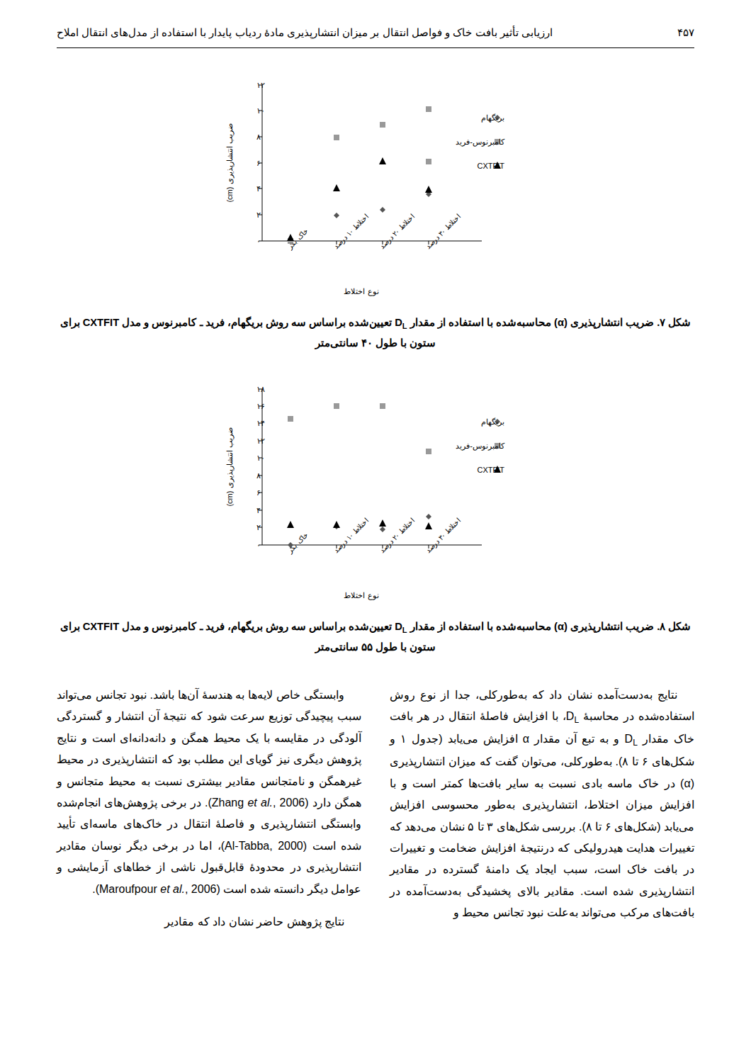۴۵۷ ارزیابی تأثیر بافت خاک و فواصل انتقال بر میزان انتشارپذیری مادهٔ ردیاب پایدار با استفاده از مدل‌های انتقال املاح
۰ ۲ ۴ ۶ ۸ ۱۰ ۱۲ ضریب انتشارپذیری (cm) خاک بکر اختلاط ۱۰ درصد اختلاط ۲۰ درصد اختلاط ۳۰ درصد نوع اختلاط بریگهام کامبرنوس-فرید CXTFIT
شکل ۷. ضریب انتشارپذیری (α) محاسبه‌شده با استفاده از مقدار DL تعیین‌شده براساس سه روش بریگهام، فرید ـ کامبرنوس و مدل CXTFIT برای ستون با طول ۴۰ سانتی‌متر
۰ ۲ ۴ ۶ ۸ ۱۰ ۱۲ ۱۴ ۱۶ ۱۸ ضریب انتشارپذیری (cm) خاک بکر اختلاط ۱۰ درصد اختلاط ۲۰ درصد اختلاط ۳۰ درصد نوع اختلاط بریگهام کامبرنوس-فرید CXTFIT
شکل ۸. ضریب انتشارپذیری (α) محاسبه‌شده با استفاده از مقدار DL تعیین‌شده براساس سه روش بریگهام، فرید ـ کامبرنوس و مدل CXTFIT برای ستون با طول ۵۵ سانتی‌متر
نتایج به‌دست‌آمده نشان داد که به‌طورکلی، جدا از نوع روش استفاده‌شده در محاسبهٔ DL، با افزایش فاصلهٔ انتقال در هر بافت خاک مقدار DL و به تبع آن مقدار α افزایش می‌یابد (جدول ۱ و شکل‌های ۶ تا ۸). به‌طورکلی، می‌توان گفت که میزان انتشارپذیری (α) در خاک ماسه بادی نسبت به سایر بافت‌ها کمتر است و با افزایش میزان اختلاط، انتشارپذیری به‌طور محسوسی افزایش می‌یابد (شکل‌های ۶ تا ۸). بررسی شکل‌های ۳ تا ۵ نشان می‌دهد که تغییرات هدایت هیدرولیکی که درنتیجهٔ افزایش ضخامت و تغییرات در بافت خاک است، سبب ایجاد یک دامنهٔ گسترده در مقادیر انتشارپذیری شده است. مقادیر بالای پخشیدگی به‌دست‌آمده در بافت‌های مرکب می‌تواند به‌علت نبود تجانس محیط و
وابستگی خاص لایه‌ها به هندسهٔ آن‌ها باشد. نبود تجانس می‌تواند سبب پیچیدگی توزیع سرعت شود که نتیجهٔ آن انتشار و گستردگی آلودگی در مقایسه با یک محیط همگن و دانه‌دانه‌ای است و نتایج پژوهش دیگری نیز گویای این مطلب بود که انتشارپذیری در محیط غیرهمگن و نامتجانس مقادیر بیشتری نسبت به محیط متجانس و همگن دارد (Zhang et al., 2006). در برخی پژوهش‌های انجام‌شده وابستگی انتشارپذیری و فاصلهٔ انتقال در خاک‌های ماسه‌ای تأیید شده است (Al-Tabba, 2000)، اما در برخی دیگر نوسان مقادیر انتشارپذیری در محدودهٔ قابل‌قبول ناشی از خطاهای آزمایشی و عوامل دیگر دانسته شده است (Maroufpour et al., 2006).
نتایج پژوهش حاضر نشان داد که مقادیر